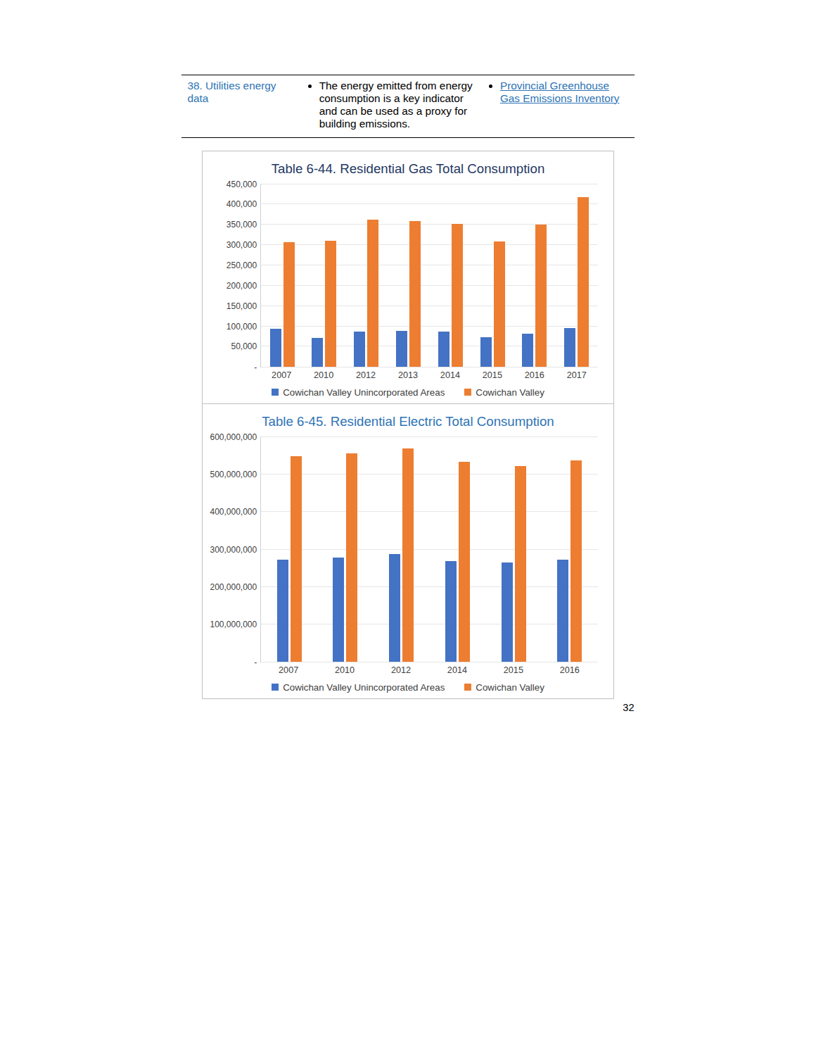| 38. Utilities energy data | The energy emitted from energy consumption is a key indicator and can be used as a proxy for building emissions. | Provincial Greenhouse Gas Emissions Inventory |
Table 6-44. Residential Gas Total Consumption
450,000
400,000
350,000
300,000
250,000
200,000
150,000
100,000
50,000
-
20072010201220132014201520162017
Cowichan Valley Unincorporated Areas
Cowichan Valley
Table 6-45. Residential Electric Total Consumption
600,000,000
500,000,000
400,000,000
300,000,000
200,000,000
100,000,000
-
200720102012201420152016
Cowichan Valley Unincorporated Areas
Cowichan Valley
32